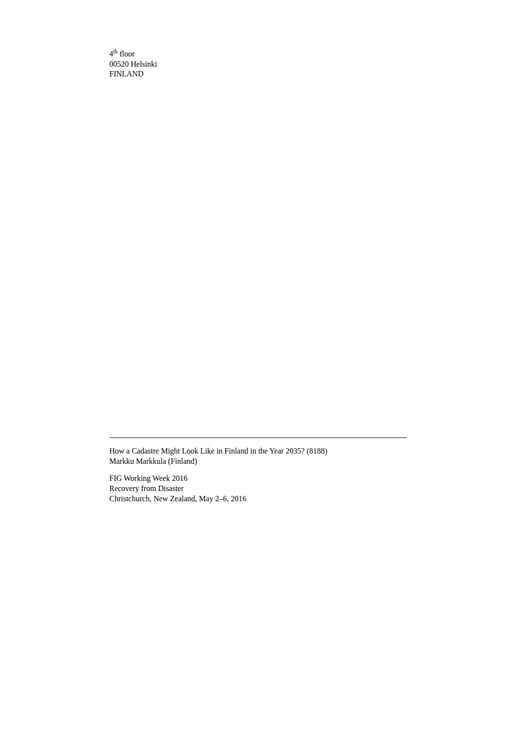4th floor
00520 Helsinki
FINLAND
How a Cadastre Might Look Like in Finland in the Year 2035? (8188)
Markku Markkula (Finland)
FIG Working Week 2016
Recovery from Disaster
Christchurch, New Zealand, May 2–6, 2016